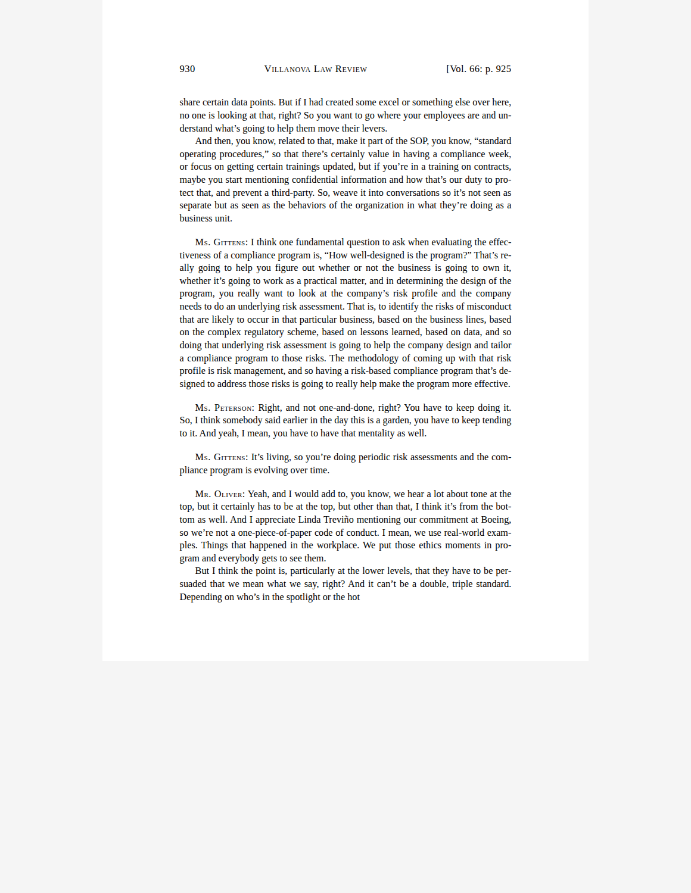930 Villanova Law Review [Vol. 66: p. 925
share certain data points. But if I had created some excel or something else over here, no one is looking at that, right? So you want to go where your employees are and understand what’s going to help them move their levers.
And then, you know, related to that, make it part of the SOP, you know, “standard operating procedures,” so that there’s certainly value in having a compliance week, or focus on getting certain trainings updated, but if you’re in a training on contracts, maybe you start mentioning confidential information and how that’s our duty to protect that, and prevent a third-party. So, weave it into conversations so it’s not seen as separate but as seen as the behaviors of the organization in what they’re doing as a business unit.
Ms. Gittens: I think one fundamental question to ask when evaluating the effectiveness of a compliance program is, “How well-designed is the program?” That’s really going to help you figure out whether or not the business is going to own it, whether it’s going to work as a practical matter, and in determining the design of the program, you really want to look at the company’s risk profile and the company needs to do an underlying risk assessment. That is, to identify the risks of misconduct that are likely to occur in that particular business, based on the business lines, based on the complex regulatory scheme, based on lessons learned, based on data, and so doing that underlying risk assessment is going to help the company design and tailor a compliance program to those risks. The methodology of coming up with that risk profile is risk management, and so having a risk-based compliance program that’s designed to address those risks is going to really help make the program more effective.
Ms. Peterson: Right, and not one-and-done, right? You have to keep doing it. So, I think somebody said earlier in the day this is a garden, you have to keep tending to it. And yeah, I mean, you have to have that mentality as well.
Ms. Gittens: It’s living, so you’re doing periodic risk assessments and the compliance program is evolving over time.
Mr. Oliver: Yeah, and I would add to, you know, we hear a lot about tone at the top, but it certainly has to be at the top, but other than that, I think it’s from the bottom as well. And I appreciate Linda Treviño mentioning our commitment at Boeing, so we’re not a one-piece-of-paper code of conduct. I mean, we use real-world examples. Things that happened in the workplace. We put those ethics moments in program and everybody gets to see them.
But I think the point is, particularly at the lower levels, that they have to be persuaded that we mean what we say, right? And it can’t be a double, triple standard. Depending on who’s in the spotlight or the hot